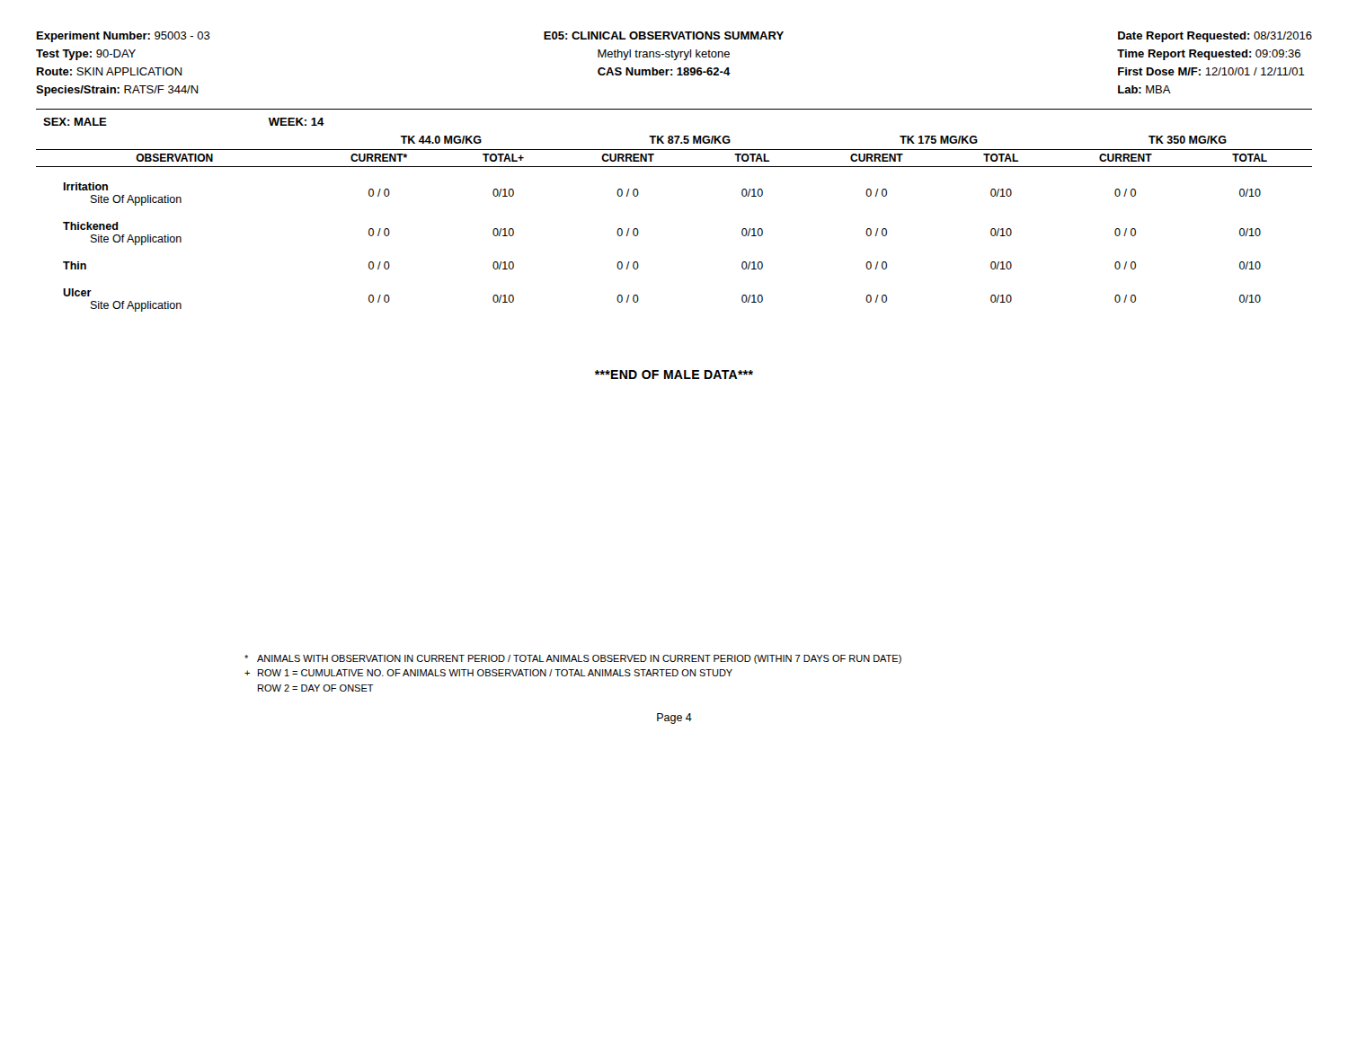Experiment Number: 95003 - 03
Test Type: 90-DAY
Route: SKIN APPLICATION
Species/Strain: RATS/F 344/N
E05: CLINICAL OBSERVATIONS SUMMARY
Methyl trans-styryl ketone
CAS Number: 1896-62-4
Date Report Requested: 08/31/2016
Time Report Requested: 09:09:36
First Dose M/F: 12/10/01 / 12/11/01
Lab: MBA
SEX: MALE WEEK: 14
| | TK 44.0 MG/KG | TK 87.5 MG/KG | TK 175 MG/KG | TK 350 MG/KG |
| OBSERVATION | CURRENT* | TOTAL+ | CURRENT | TOTAL | CURRENT | TOTAL | CURRENT | TOTAL |
| Irritation Site Of Application | 0 / 0 | 0/10 | 0 / 0 | 0/10 | 0 / 0 | 0/10 | 0 / 0 | 0/10 |
| Thickened Site Of Application | 0 / 0 | 0/10 | 0 / 0 | 0/10 | 0 / 0 | 0/10 | 0 / 0 | 0/10 |
| Thin | 0 / 0 | 0/10 | 0 / 0 | 0/10 | 0 / 0 | 0/10 | 0 / 0 | 0/10 |
| Ulcer Site Of Application | 0 / 0 | 0/10 | 0 / 0 | 0/10 | 0 / 0 | 0/10 | 0 / 0 | 0/10 |
***END OF MALE DATA***
*ANIMALS WITH OBSERVATION IN CURRENT PERIOD / TOTAL ANIMALS OBSERVED IN CURRENT PERIOD (WITHIN 7 DAYS OF RUN DATE)
+ROW 1 = CUMULATIVE NO. OF ANIMALS WITH OBSERVATION / TOTAL ANIMALS STARTED ON STUDY
ROW 2 = DAY OF ONSET
Page 4